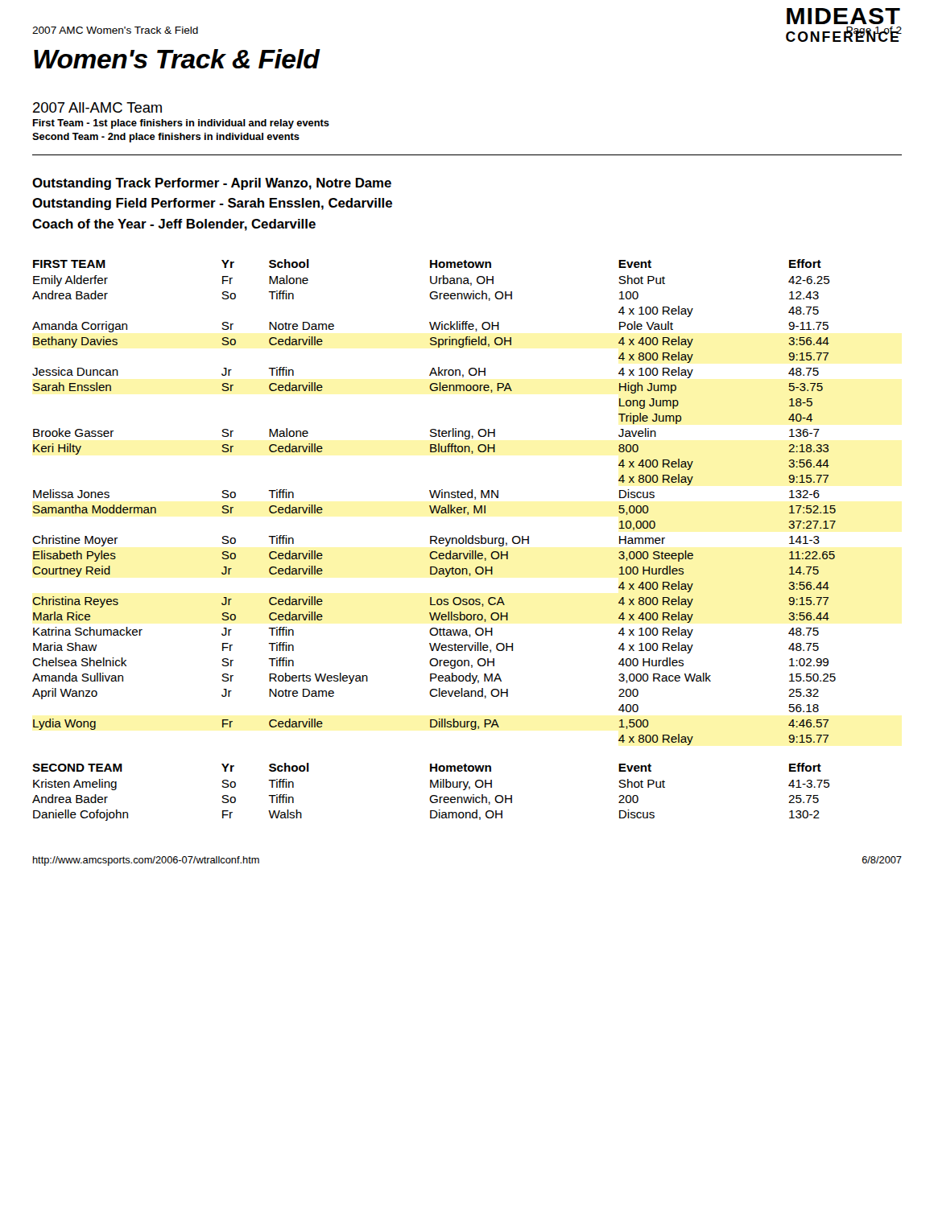2007 AMC Women's Track & Field Page 1 of 2
AMERICAN
MIDEAST
CONFERENCE
Women's Track & Field
2007 All-AMC Team
First Team - 1st place finishers in individual and relay events
Second Team - 2nd place finishers in individual events
Outstanding Track Performer - April Wanzo, Notre Dame
Outstanding Field Performer - Sarah Ensslen, Cedarville
Coach of the Year - Jeff Bolender, Cedarville
| FIRST TEAM | Yr | School | Hometown | Event | Effort |
| --- | --- | --- | --- | --- | --- |
| Emily Alderfer | Fr | Malone | Urbana, OH | Shot Put | 42-6.25 |
| Andrea Bader | So | Tiffin | Greenwich, OH | 100 | 12.43 |
| | | | | 4 x 100 Relay | 48.75 |
| Amanda Corrigan | Sr | Notre Dame | Wickliffe, OH | Pole Vault | 9-11.75 |
| Bethany Davies | So | Cedarville | Springfield, OH | 4 x 400 Relay | 3:56.44 |
| | | | | 4 x 800 Relay | 9:15.77 |
| Jessica Duncan | Jr | Tiffin | Akron, OH | 4 x 100 Relay | 48.75 |
| Sarah Ensslen | Sr | Cedarville | Glenmoore, PA | High Jump | 5-3.75 |
| | | | | Long Jump | 18-5 |
| | | | | Triple Jump | 40-4 |
| Brooke Gasser | Sr | Malone | Sterling, OH | Javelin | 136-7 |
| Keri Hilty | Sr | Cedarville | Bluffton, OH | 800 | 2:18.33 |
| | | | | 4 x 400 Relay | 3:56.44 |
| | | | | 4 x 800 Relay | 9:15.77 |
| Melissa Jones | So | Tiffin | Winsted, MN | Discus | 132-6 |
| Samantha Modderman | Sr | Cedarville | Walker, MI | 5,000 | 17:52.15 |
| | | | | 10,000 | 37:27.17 |
| Christine Moyer | So | Tiffin | Reynoldsburg, OH | Hammer | 141-3 |
| Elisabeth Pyles | So | Cedarville | Cedarville, OH | 3,000 Steeple | 11:22.65 |
| Courtney Reid | Jr | Cedarville | Dayton, OH | 100 Hurdles | 14.75 |
| | | | | 4 x 400 Relay | 3:56.44 |
| Christina Reyes | Jr | Cedarville | Los Osos, CA | 4 x 800 Relay | 9:15.77 |
| Marla Rice | So | Cedarville | Wellsboro, OH | 4 x 400 Relay | 3:56.44 |
| Katrina Schumacker | Jr | Tiffin | Ottawa, OH | 4 x 100 Relay | 48.75 |
| Maria Shaw | Fr | Tiffin | Westerville, OH | 4 x 100 Relay | 48.75 |
| Chelsea Shelnick | Sr | Tiffin | Oregon, OH | 400 Hurdles | 1:02.99 |
| Amanda Sullivan | Sr | Roberts Wesleyan | Peabody, MA | 3,000 Race Walk | 15.50.25 |
| April Wanzo | Jr | Notre Dame | Cleveland, OH | 200 | 25.32 |
| | | | | 400 | 56.18 |
| Lydia Wong | Fr | Cedarville | Dillsburg, PA | 1,500 | 4:46.57 |
| | | | | 4 x 800 Relay | 9:15.77 |
| SECOND TEAM | Yr | School | Hometown | Event | Effort |
| Kristen Ameling | So | Tiffin | Milbury, OH | Shot Put | 41-3.75 |
| Andrea Bader | So | Tiffin | Greenwich, OH | 200 | 25.75 |
| Danielle Cofojohn | Fr | Walsh | Diamond, OH | Discus | 130-2 |
http://www.amcsports.com/2006-07/wtrallconf.htm 6/8/2007